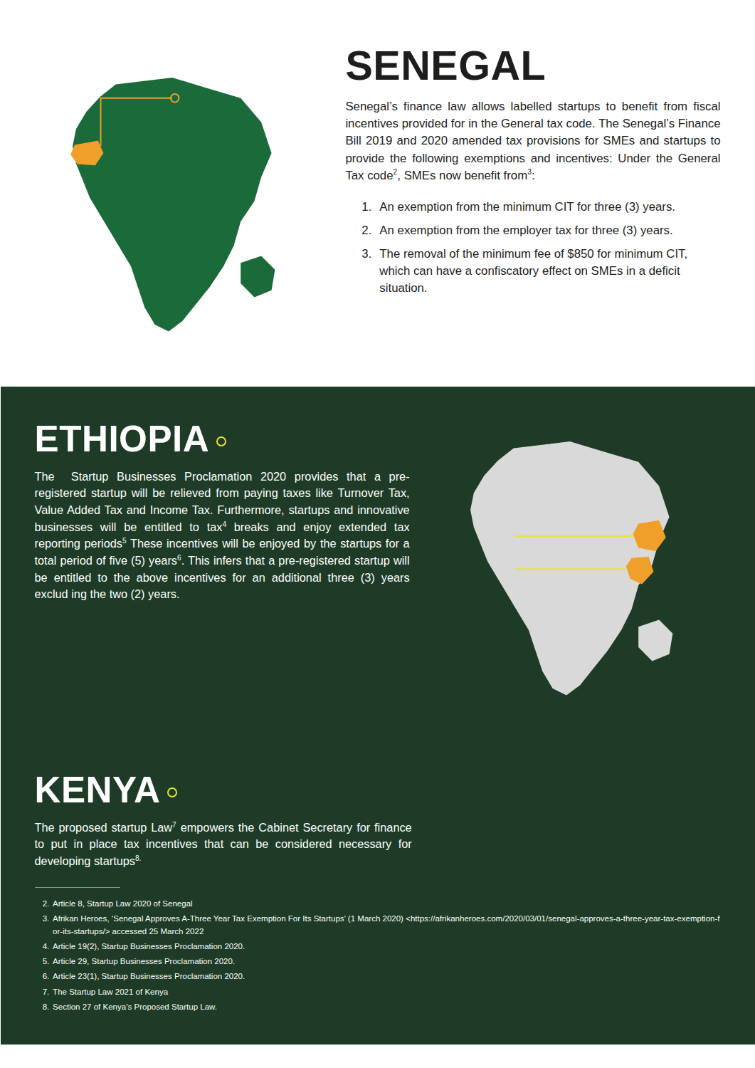SENEGAL
Senegal’s finance law allows labelled startups to benefit from fiscal incentives provided for in the General tax code. The Senegal’s Finance Bill 2019 and 2020 amended tax provisions for SMEs and startups to provide the following exemptions and incentives: Under the General Tax code2, SMEs now benefit from3:
An exemption from the minimum CIT for three (3) years.
An exemption from the employer tax for three (3) years.
The removal of the minimum fee of $850 for minimum CIT, which can have a confiscatory effect on SMEs in a deficit situation.
ETHIOPIA
The Startup Businesses Proclamation 2020 provides that a pre-registered startup will be relieved from paying taxes like Turnover Tax, Value Added Tax and Income Tax. Furthermore, startups and innovative businesses will be entitled to tax4 breaks and enjoy extended tax reporting periods5 These incentives will be enjoyed by the startups for a total period of five (5) years6. This infers that a pre-registered startup will be entitled to the above incentives for an additional three (3) years exclud ing the two (2) years.
KENYA
The proposed startup Law7 empowers the Cabinet Secretary for finance to put in place tax incentives that can be considered necessary for developing startups8.
Article 8, Startup Law 2020 of Senegal
Afrikan Heroes, ‘Senegal Approves A-Three Year Tax Exemption For Its Startups’ (1 March 2020) <https://afrikanheroes.com/2020/03/01/senegal-approves-a-three-year-tax-exemption-for-its-startups/> accessed 25 March 2022
Article 19(2), Startup Businesses Proclamation 2020.
Article 29, Startup Businesses Proclamation 2020.
Article 23(1), Startup Businesses Proclamation 2020.
The Startup Law 2021 of Kenya
Section 27 of Kenya’s Proposed Startup Law.